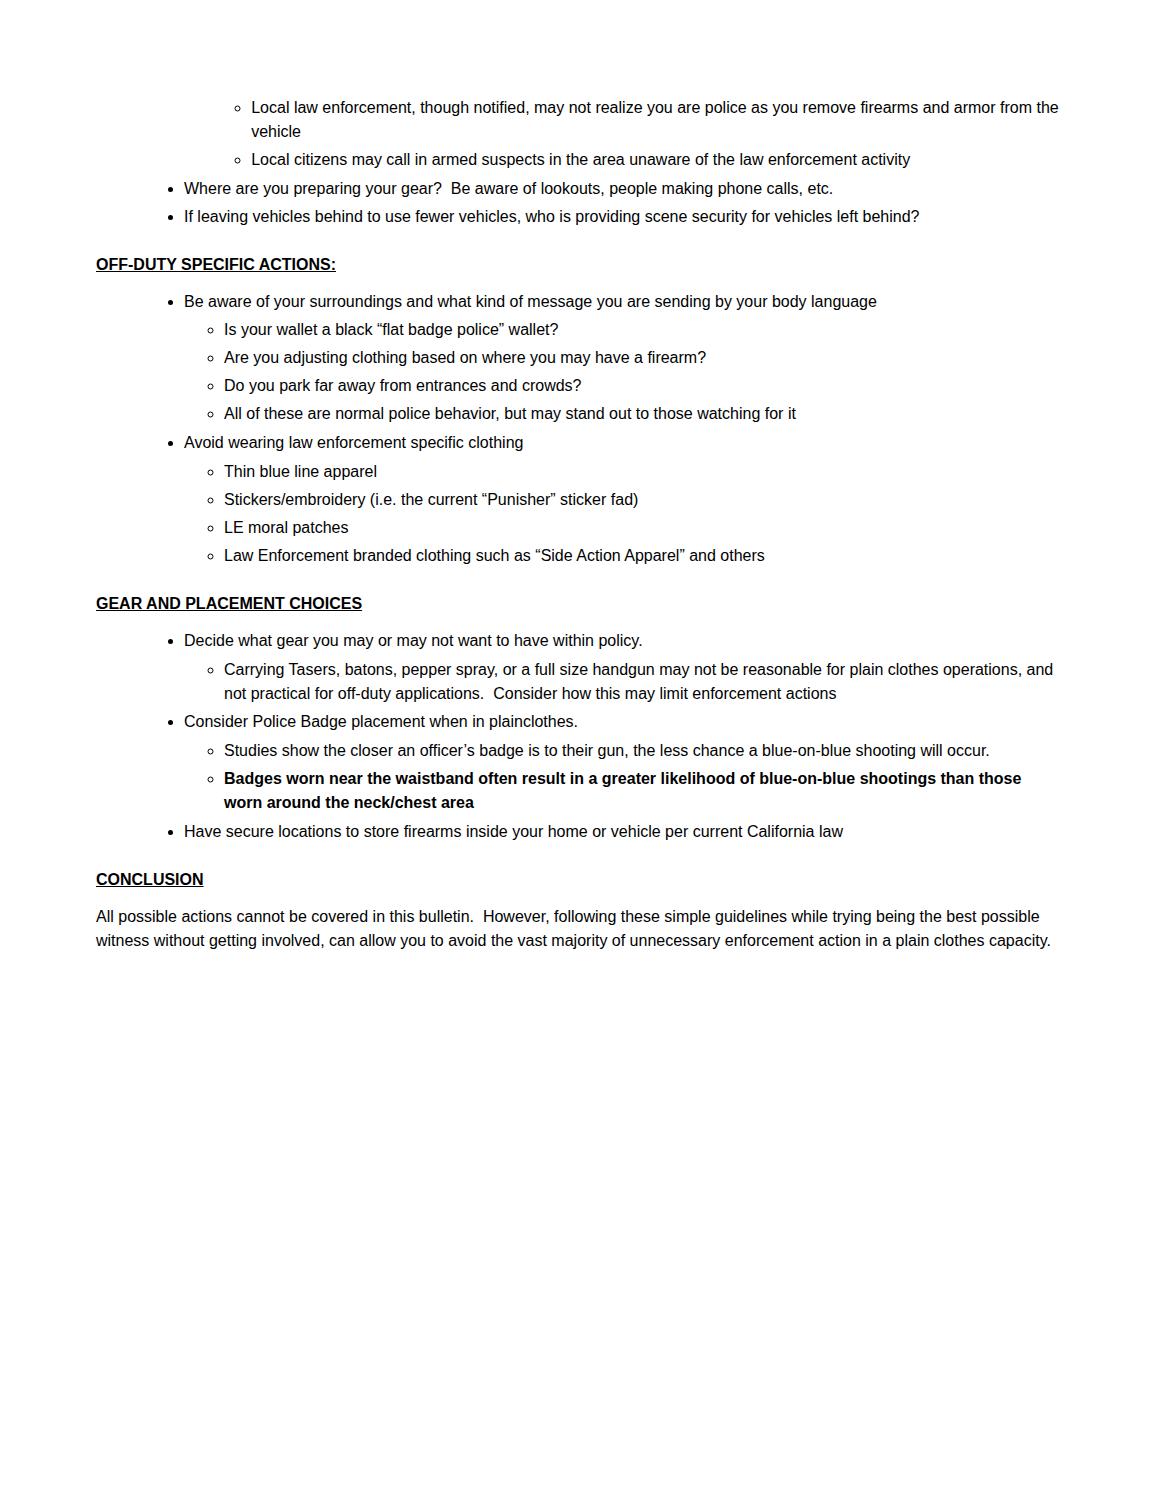Local law enforcement, though notified, may not realize you are police as you remove firearms and armor from the vehicle
Local citizens may call in armed suspects in the area unaware of the law enforcement activity
Where are you preparing your gear? Be aware of lookouts, people making phone calls, etc.
If leaving vehicles behind to use fewer vehicles, who is providing scene security for vehicles left behind?
OFF-DUTY SPECIFIC ACTIONS:
Be aware of your surroundings and what kind of message you are sending by your body language
Is your wallet a black “flat badge police” wallet?
Are you adjusting clothing based on where you may have a firearm?
Do you park far away from entrances and crowds?
All of these are normal police behavior, but may stand out to those watching for it
Avoid wearing law enforcement specific clothing
Thin blue line apparel
Stickers/embroidery (i.e. the current “Punisher” sticker fad)
LE moral patches
Law Enforcement branded clothing such as “Side Action Apparel” and others
GEAR AND PLACEMENT CHOICES
Decide what gear you may or may not want to have within policy.
Carrying Tasers, batons, pepper spray, or a full size handgun may not be reasonable for plain clothes operations, and not practical for off-duty applications. Consider how this may limit enforcement actions
Consider Police Badge placement when in plainclothes.
Studies show the closer an officer’s badge is to their gun, the less chance a blue-on-blue shooting will occur.
Badges worn near the waistband often result in a greater likelihood of blue-on-blue shootings than those worn around the neck/chest area
Have secure locations to store firearms inside your home or vehicle per current California law
CONCLUSION
All possible actions cannot be covered in this bulletin. However, following these simple guidelines while trying being the best possible witness without getting involved, can allow you to avoid the vast majority of unnecessary enforcement action in a plain clothes capacity.